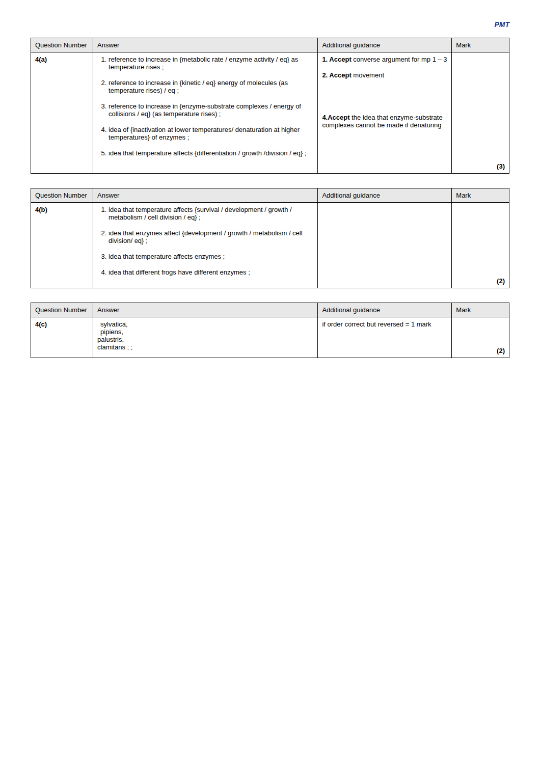PMT
| Question Number | Answer | Additional guidance | Mark |
| --- | --- | --- | --- |
| 4(a) | reference to increase in {metabolic rate / enzyme activity / eq} as temperature rises ; reference to increase in {kinetic / eq} energy of molecules (as temperature rises) / eq ; reference to increase in {enzyme-substrate complexes / energy of collisions / eq} (as temperature rises) ; idea of {inactivation at lower temperatures/ denaturation at higher temperatures} of enzymes ; idea that temperature affects {differentiation / growth /division / eq} ; | 1. Accept converse argument for mp 1 – 3 2. Accept movement 4.Accept the idea that enzyme-substrate complexes cannot be made if denaturing | (3) |
| Question Number | Answer | Additional guidance | Mark |
| --- | --- | --- | --- |
| 4(b) | idea that temperature affects {survival / development / growth / metabolism / cell division / eq} ; idea that enzymes affect {development / growth / metabolism / cell division/ eq} ; idea that temperature affects enzymes ; idea that different frogs have different enzymes ; | | (2) |
| Question Number | Answer | Additional guidance | Mark |
| --- | --- | --- | --- |
| 4(c) | sylvatica, pipiens, palustris, clamitans ; ; | if order correct but reversed = 1 mark | (2) |